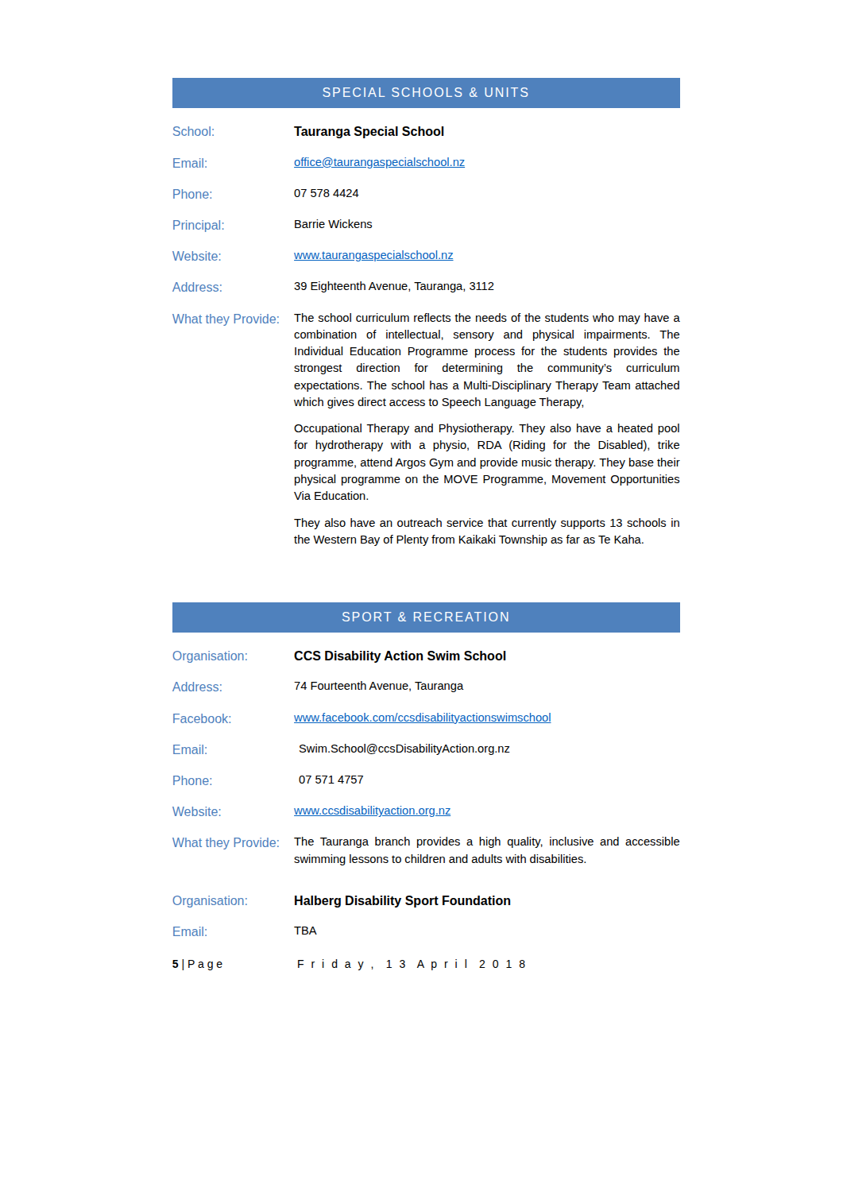Special Schools & Units
| School: | Tauranga Special School |
| Email: | office@taurangaspecialschool.nz |
| Phone: | 07 578 4424 |
| Principal: | Barrie Wickens |
| Website: | www.taurangaspecialschool.nz |
| Address: | 39 Eighteenth Avenue, Tauranga, 3112 |
| What they Provide: | The school curriculum reflects the needs of the students who may have a combination of intellectual, sensory and physical impairments. The Individual Education Programme process for the students provides the strongest direction for determining the community’s curriculum expectations. The school has a Multi-Disciplinary Therapy Team attached which gives direct access to Speech Language Therapy, Occupational Therapy and Physiotherapy. They also have a heated pool for hydrotherapy with a physio, RDA (Riding for the Disabled), trike programme, attend Argos Gym and provide music therapy. They base their physical programme on the MOVE Programme, Movement Opportunities Via Education. They also have an outreach service that currently supports 13 schools in the Western Bay of Plenty from Kaikaki Township as far as Te Kaha. |
Sport & Recreation
| Organisation: | CCS Disability Action Swim School |
| Address: | 74 Fourteenth Avenue, Tauranga |
| Facebook: | www.facebook.com/ccsdisabilityactionswimschool |
| Email: | Swim.School@ccsDisabilityAction.org.nz |
| Phone: | 07 571 4757 |
| Website: | www.ccsdisabilityaction.org.nz |
| What they Provide: | The Tauranga branch provides a high quality, inclusive and accessible swimming lessons to children and adults with disabilities. |
| Organisation: | Halberg Disability Sport Foundation |
| Email: | TBA |
5 | P a g e F r i d a y , 1 3 A p r i l 2 0 1 8